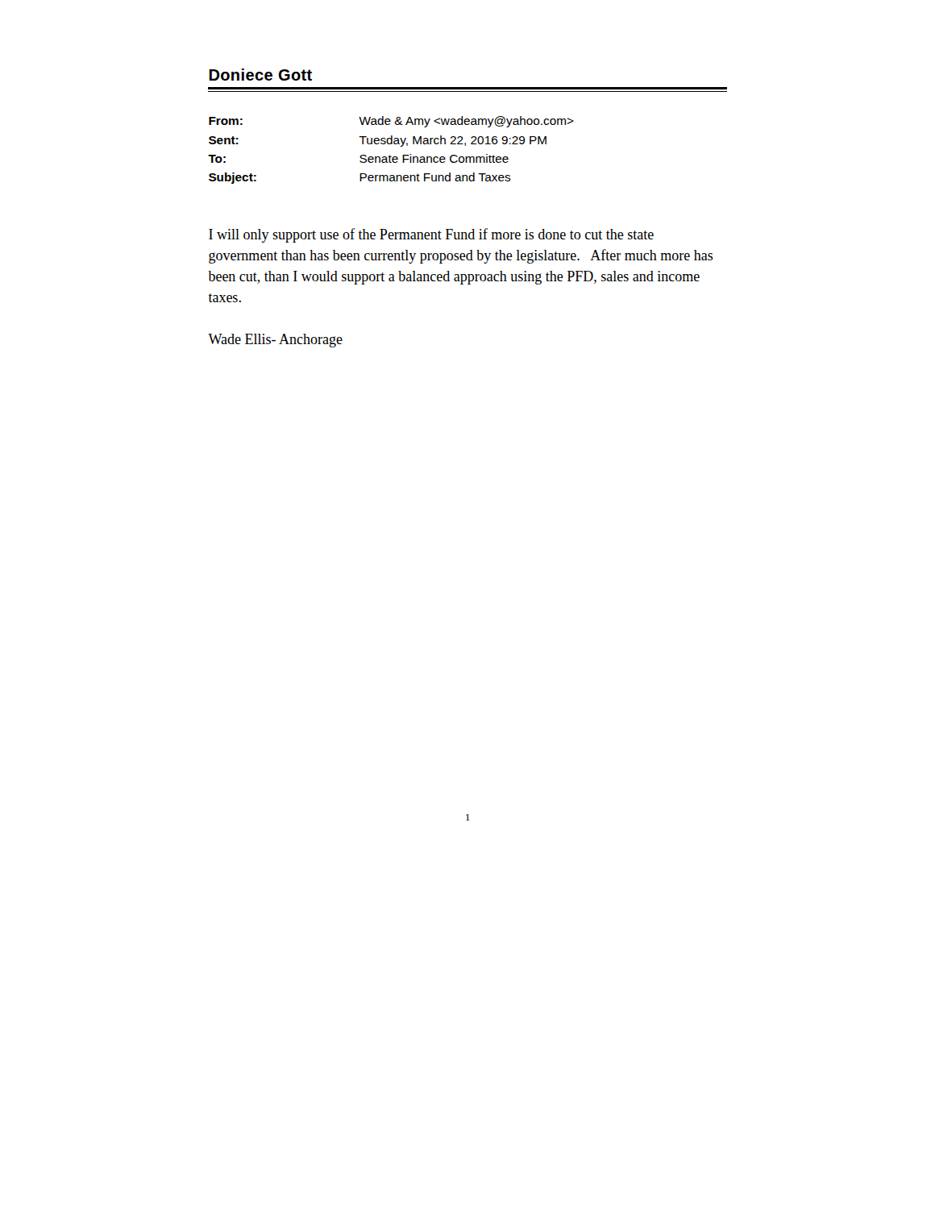Doniece Gott
| From: | Wade & Amy <wadeamy@yahoo.com> |
| Sent: | Tuesday, March 22, 2016 9:29 PM |
| To: | Senate Finance Committee |
| Subject: | Permanent Fund and Taxes |
I will only support use of the Permanent Fund if more is done to cut the state government than has been currently proposed by the legislature. After much more has been cut, than I would support a balanced approach using the PFD, sales and income taxes.
Wade Ellis- Anchorage
1